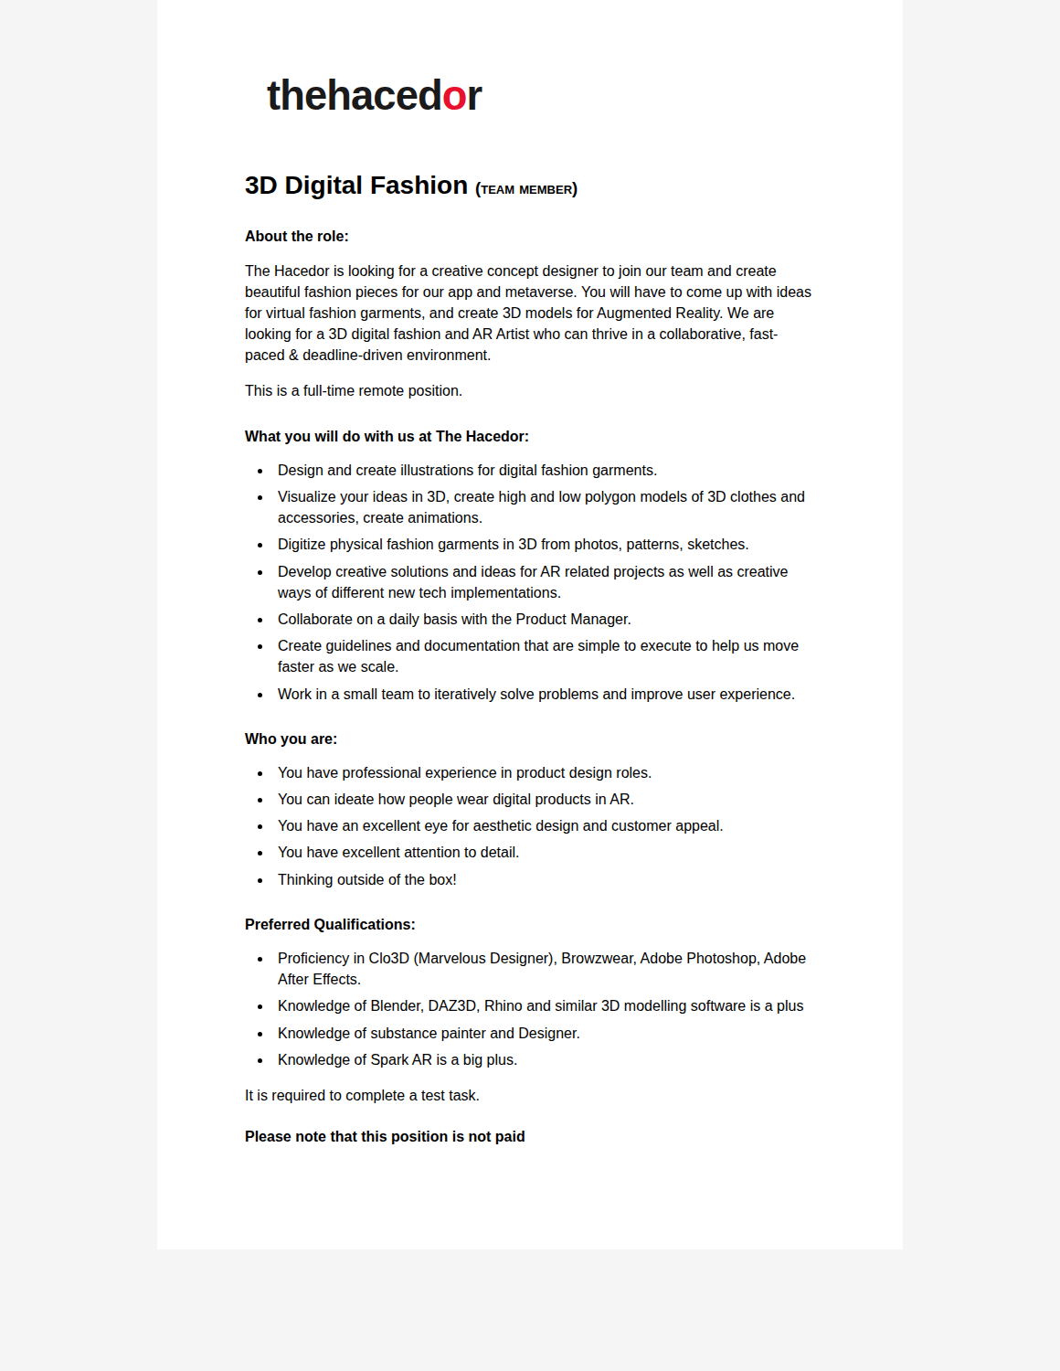thehacedor
3D Digital Fashion (Team Member)
About the role:
The Hacedor is looking for a creative concept designer to join our team and create beautiful fashion pieces for our app and metaverse. You will have to come up with ideas for virtual fashion garments, and create 3D models for Augmented Reality. We are looking for a 3D digital fashion and AR Artist who can thrive in a collaborative, fast-paced & deadline-driven environment.
This is a full-time remote position.
What you will do with us at The Hacedor:
Design and create illustrations for digital fashion garments.
Visualize your ideas in 3D, create high and low polygon models of 3D clothes and accessories, create animations.
Digitize physical fashion garments in 3D from photos, patterns, sketches.
Develop creative solutions and ideas for AR related projects as well as creative ways of different new tech implementations.
Collaborate on a daily basis with the Product Manager.
Create guidelines and documentation that are simple to execute to help us move faster as we scale.
Work in a small team to iteratively solve problems and improve user experience.
Who you are:
You have professional experience in product design roles.
You can ideate how people wear digital products in AR.
You have an excellent eye for aesthetic design and customer appeal.
You have excellent attention to detail.
Thinking outside of the box!
Preferred Qualifications:
Proficiency in Clo3D (Marvelous Designer), Browzwear, Adobe Photoshop, Adobe After Effects.
Knowledge of Blender, DAZ3D, Rhino and similar 3D modelling software is a plus
Knowledge of substance painter and Designer.
Knowledge of Spark AR is a big plus.
It is required to complete a test task.
Please note that this position is not paid